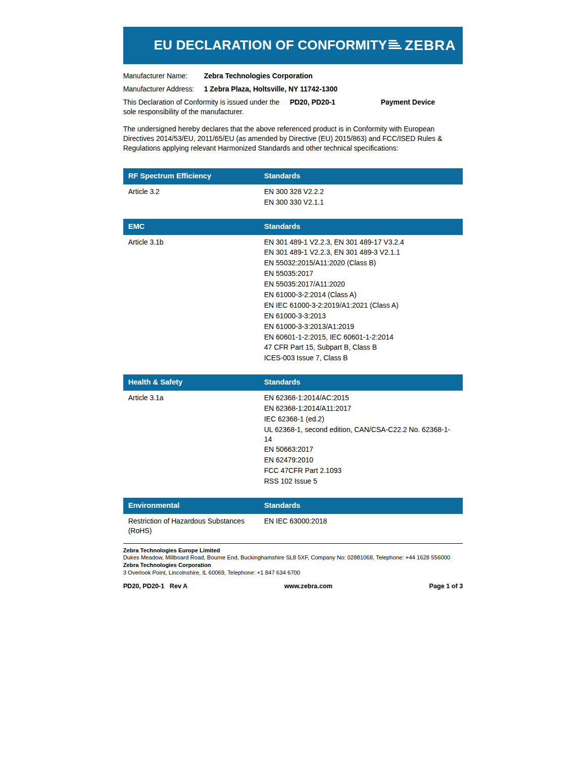EU DECLARATION OF CONFORMITY
ZEBRA
Manufacturer Name:
Zebra Technologies Corporation
Manufacturer Address:
1 Zebra Plaza, Holtsville, NY 11742-1300
This Declaration of Conformity is issued under the sole responsibility of the manufacturer.
PD20, PD20-1
Payment Device
The undersigned hereby declares that the above referenced product is in Conformity with European Directives 2014/53/EU, 2011/65/EU (as amended by Directive (EU) 2015/863) and FCC/ISED Rules & Regulations applying relevant Harmonized Standards and other technical specifications:
| RF Spectrum Efficiency | Standards |
| --- | --- |
| Article 3.2 | EN 300 328 V2.2.2 EN 300 330 V2.1.1 |
| EMC | Standards |
| --- | --- |
| Article 3.1b | EN 301 489-1 V2.2.3, EN 301 489-17 V3.2.4 EN 301 489-1 V2.2.3, EN 301 489-3 V2.1.1 EN 55032:2015/A11:2020 (Class B) EN 55035:2017 EN 55035:2017/A11:2020 EN 61000-3-2:2014 (Class A) EN IEC 61000-3-2:2019/A1:2021 (Class A) EN 61000-3-3:2013 EN 61000-3-3:2013/A1:2019 EN 60601-1-2:2015, IEC 60601-1-2:2014 47 CFR Part 15, Subpart B, Class B ICES-003 Issue 7, Class B |
| Health & Safety | Standards |
| --- | --- |
| Article 3.1a | EN 62368-1:2014/AC:2015 EN 62368-1:2014/A11:2017 IEC 62368-1 (ed.2) UL 62368-1, second edition, CAN/CSA-C22.2 No. 62368-1-14 EN 50663:2017 EN 62479:2010 FCC 47CFR Part 2.1093 RSS 102 Issue 5 |
| Environmental | Standards |
| --- | --- |
| Restriction of Hazardous Substances (RoHS) | EN IEC 63000:2018 |
Zebra Technologies Europe Limited
Dukes Meadow, Millboard Road, Bourne End, Buckinghamshire SL8 5XF, Company No: 02881068, Telephone: +44 1628 556000
Zebra Technologies Corporation
3 Overlook Point, Lincolnshire, IL 60069, Telephone: +1 847 634 6700
PD20, PD20-1 Rev A
www.zebra.com
Page 1 of 3